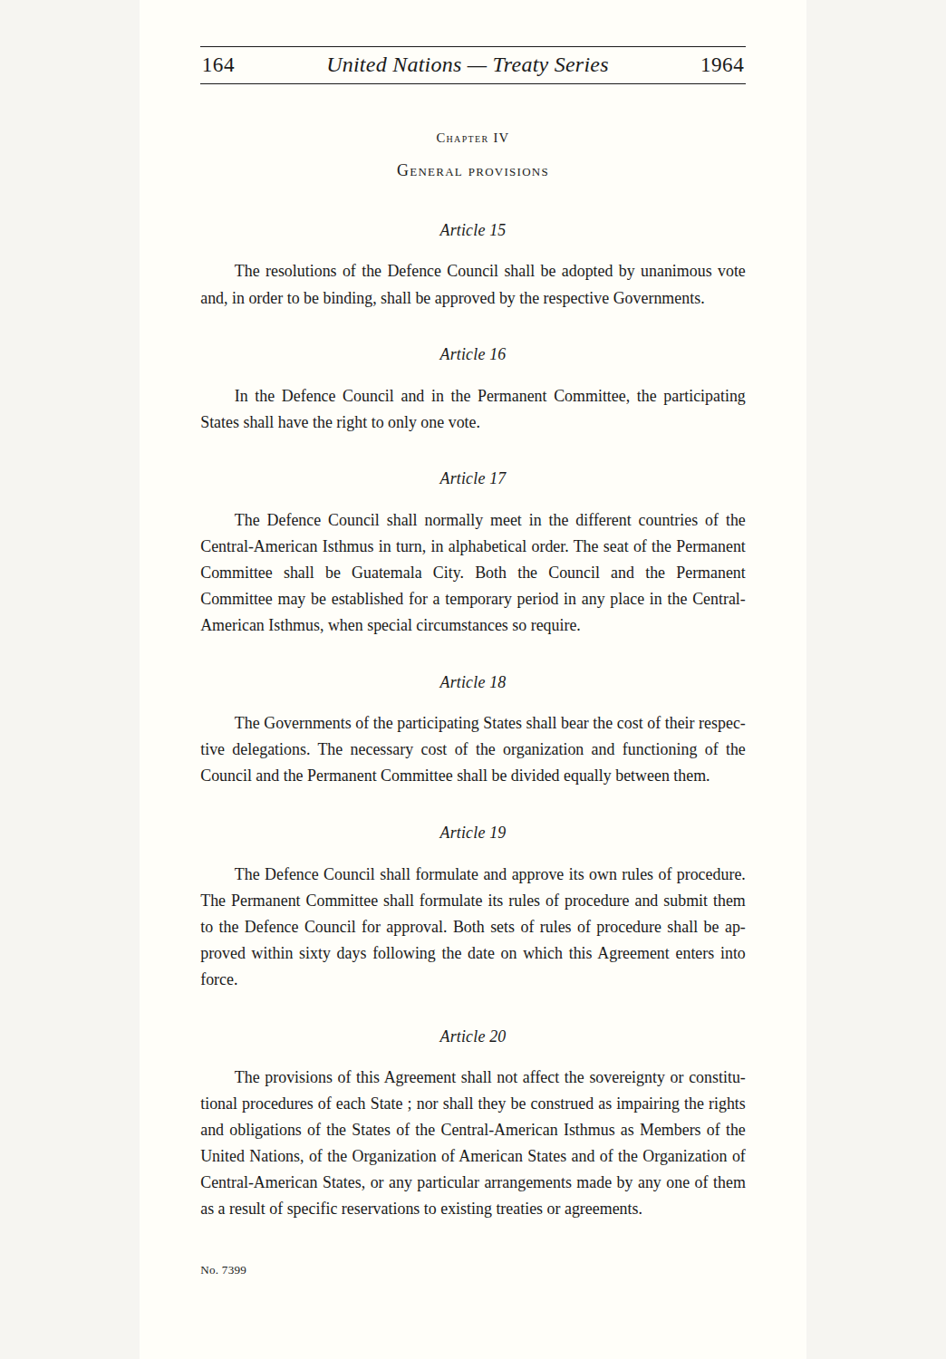164 United Nations — Treaty Series 1964
Chapter IV
General provisions
Article 15
The resolutions of the Defence Council shall be adopted by unanimous vote and, in order to be binding, shall be approved by the respective Governments.
Article 16
In the Defence Council and in the Permanent Committee, the participating States shall have the right to only one vote.
Article 17
The Defence Council shall normally meet in the different countries of the Central-American Isthmus in turn, in alphabetical order. The seat of the Permanent Committee shall be Guatemala City. Both the Council and the Permanent Committee may be established for a temporary period in any place in the Central-American Isthmus, when special circumstances so require.
Article 18
The Governments of the participating States shall bear the cost of their respective delegations. The necessary cost of the organization and functioning of the Council and the Permanent Committee shall be divided equally between them.
Article 19
The Defence Council shall formulate and approve its own rules of procedure. The Permanent Committee shall formulate its rules of procedure and submit them to the Defence Council for approval. Both sets of rules of procedure shall be approved within sixty days following the date on which this Agreement enters into force.
Article 20
The provisions of this Agreement shall not affect the sovereignty or constitutional procedures of each State ; nor shall they be construed as impairing the rights and obligations of the States of the Central-American Isthmus as Members of the United Nations, of the Organization of American States and of the Organization of Central-American States, or any particular arrangements made by any one of them as a result of specific reservations to existing treaties or agreements.
No. 7399